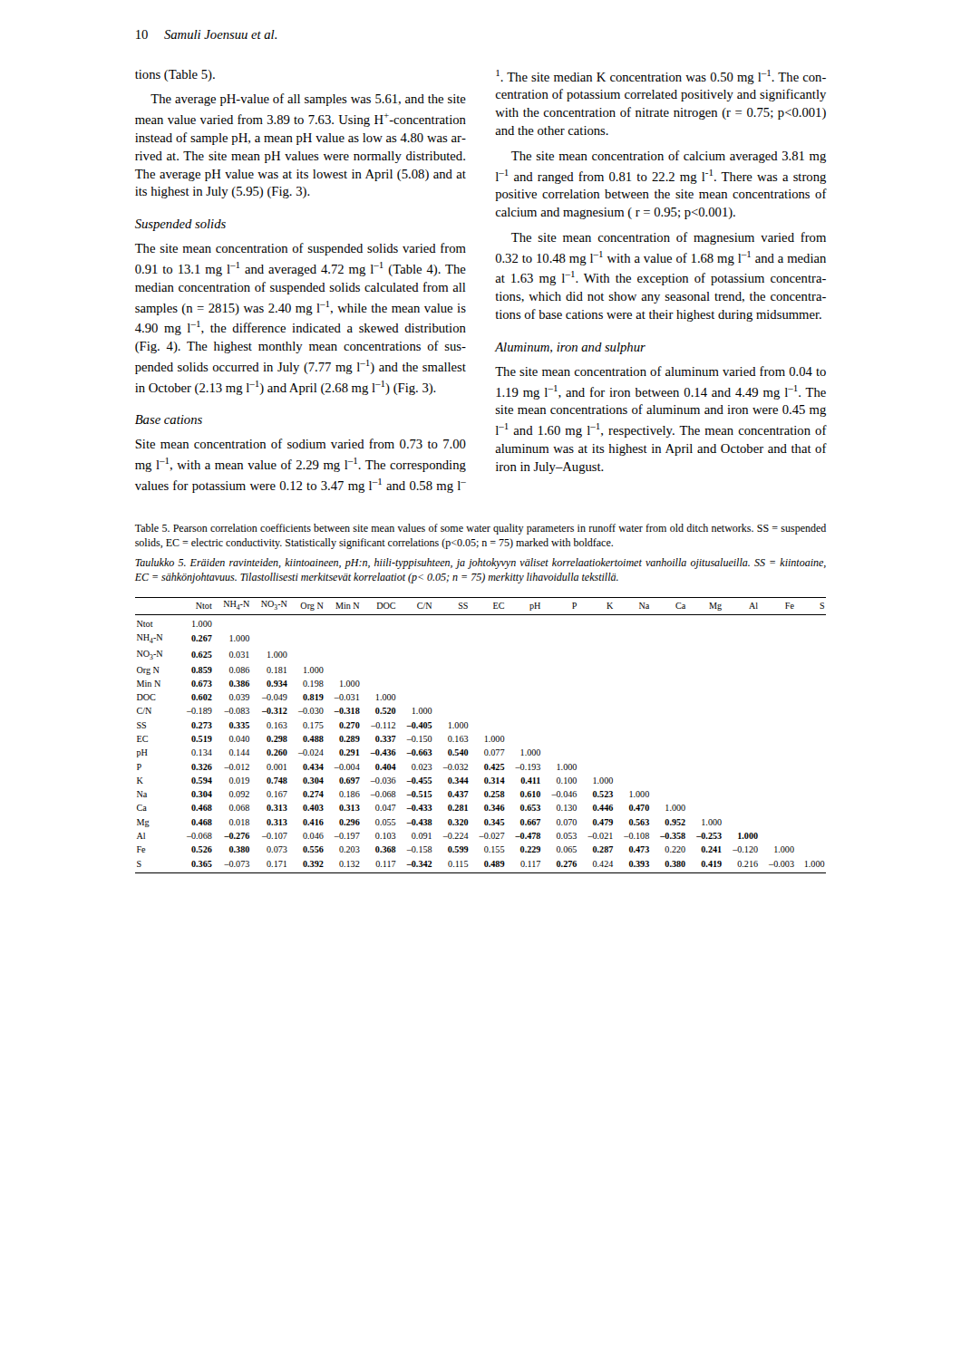10 Samuli Joensuu et al.
tions (Table 5).
The average pH-value of all samples was 5.61, and the site mean value varied from 3.89 to 7.63. Using H+-concentration instead of sample pH, a mean pH value as low as 4.80 was arrived at. The site mean pH values were normally distributed. The average pH value was at its lowest in April (5.08) and at its highest in July (5.95) (Fig. 3).
Suspended solids
The site mean concentration of suspended solids varied from 0.91 to 13.1 mg l–1 and averaged 4.72 mg l–1 (Table 4). The median concentration of suspended solids calculated from all samples (n = 2815) was 2.40 mg l–1, while the mean value is 4.90 mg l–1, the difference indicated a skewed distribution (Fig. 4). The highest monthly mean concentrations of suspended solids occurred in July (7.77 mg l–1) and the smallest in October (2.13 mg l–1) and April (2.68 mg l–1) (Fig. 3).
Base cations
Site mean concentration of sodium varied from 0.73 to 7.00 mg l–1, with a mean value of 2.29 mg l–1. The corresponding values for potassium were 0.12 to 3.47 mg l–1 and 0.58 mg l–1. The site median K concentration was 0.50 mg l–1. The concentration of potassium correlated positively and significantly with the concentration of nitrate nitrogen (r = 0.75; p<0.001) and the other cations.
The site mean concentration of calcium averaged 3.81 mg l–1 and ranged from 0.81 to 22.2 mg l-1. There was a strong positive correlation between the site mean concentrations of calcium and magnesium ( r = 0.95; p<0.001).
The site mean concentration of magnesium varied from 0.32 to 10.48 mg l–1 with a value of 1.68 mg l–1 and a median at 1.63 mg l–1. With the exception of potassium concentrations, which did not show any seasonal trend, the concentrations of base cations were at their highest during midsummer.
Aluminum, iron and sulphur
The site mean concentration of aluminum varied from 0.04 to 1.19 mg l–1, and for iron between 0.14 and 4.49 mg l–1. The site mean concentrations of aluminum and iron were 0.45 mg l–1 and 1.60 mg l–1, respectively. The mean concentration of aluminum was at its highest in April and October and that of iron in July–August.
Table 5. Pearson correlation coefficients between site mean values of some water quality parameters in runoff water from old ditch networks. SS = suspended solids, EC = electric conductivity. Statistically significant correlations (p<0.05; n = 75) marked with boldface.
Taulukko 5. Eräiden ravinteiden, kiintoaineen, pH:n, hiili-typpisuhteen, ja johtokyvyn väliset korrelaatiokertoimet vanhoilla ojitusalueilla. SS = kiintoaine, EC = sähkönjohtavuus. Tilastollisesti merkitsevät korrelaatiot (p< 0.05; n = 75) merkitty lihavoidulla tekstillä.
| | Ntot | NH 4 -N | NO 3 -N | Org N | Min N | DOC | C/N | SS | EC | pH | P | K | Na | Ca | Mg | Al | Fe | S |
| --- | --- | --- | --- | --- | --- | --- | --- | --- | --- | --- | --- | --- | --- | --- | --- | --- | --- | --- |
| Ntot | 1.000 | | | | | | | | | | | | | | | | | |
| NH 4 -N | 0.267 | 1.000 | | | | | | | | | | | | | | | | |
| NO 3 -N | 0.625 | 0.031 | 1.000 | | | | | | | | | | | | | | | |
| Org N | 0.859 | 0.086 | 0.181 | 1.000 | | | | | | | | | | | | | | |
| Min N | 0.673 | 0.386 | 0.934 | 0.198 | 1.000 | | | | | | | | | | | | | |
| DOC | 0.602 | 0.039 | –0.049 | 0.819 | –0.031 | 1.000 | | | | | | | | | | | | |
| C/N | –0.189 | –0.083 | –0.312 | –0.030 | –0.318 | 0.520 | 1.000 | | | | | | | | | | | |
| SS | 0.273 | 0.335 | 0.163 | 0.175 | 0.270 | –0.112 | –0.405 | 1.000 | | | | | | | | | | |
| EC | 0.519 | 0.040 | 0.298 | 0.488 | 0.289 | 0.337 | –0.150 | 0.163 | 1.000 | | | | | | | | | |
| pH | 0.134 | 0.144 | 0.260 | –0.024 | 0.291 | –0.436 | –0.663 | 0.540 | 0.077 | 1.000 | | | | | | | | |
| P | 0.326 | –0.012 | 0.001 | 0.434 | –0.004 | 0.404 | 0.023 | –0.032 | 0.425 | –0.193 | 1.000 | | | | | | | |
| K | 0.594 | 0.019 | 0.748 | 0.304 | 0.697 | –0.036 | –0.455 | 0.344 | 0.314 | 0.411 | 0.100 | 1.000 | | | | | | |
| Na | 0.304 | 0.092 | 0.167 | 0.274 | 0.186 | –0.068 | –0.515 | 0.437 | 0.258 | 0.610 | –0.046 | 0.523 | 1.000 | | | | | |
| Ca | 0.468 | 0.068 | 0.313 | 0.403 | 0.313 | 0.047 | –0.433 | 0.281 | 0.346 | 0.653 | 0.130 | 0.446 | 0.470 | 1.000 | | | | |
| Mg | 0.468 | 0.018 | 0.313 | 0.416 | 0.296 | 0.055 | –0.438 | 0.320 | 0.345 | 0.667 | 0.070 | 0.479 | 0.563 | 0.952 | 1.000 | | | |
| Al | –0.068 | –0.276 | –0.107 | 0.046 | –0.197 | 0.103 | 0.091 | –0.224 | –0.027 | –0.478 | 0.053 | –0.021 | –0.108 | –0.358 | –0.253 | 1.000 | | |
| Fe | 0.526 | 0.380 | 0.073 | 0.556 | 0.203 | 0.368 | –0.158 | 0.599 | 0.155 | 0.229 | 0.065 | 0.287 | 0.473 | 0.220 | 0.241 | –0.120 | 1.000 | |
| S | 0.365 | –0.073 | 0.171 | 0.392 | 0.132 | 0.117 | –0.342 | 0.115 | 0.489 | 0.117 | 0.276 | 0.424 | 0.393 | 0.380 | 0.419 | 0.216 | –0.003 | 1.000 |